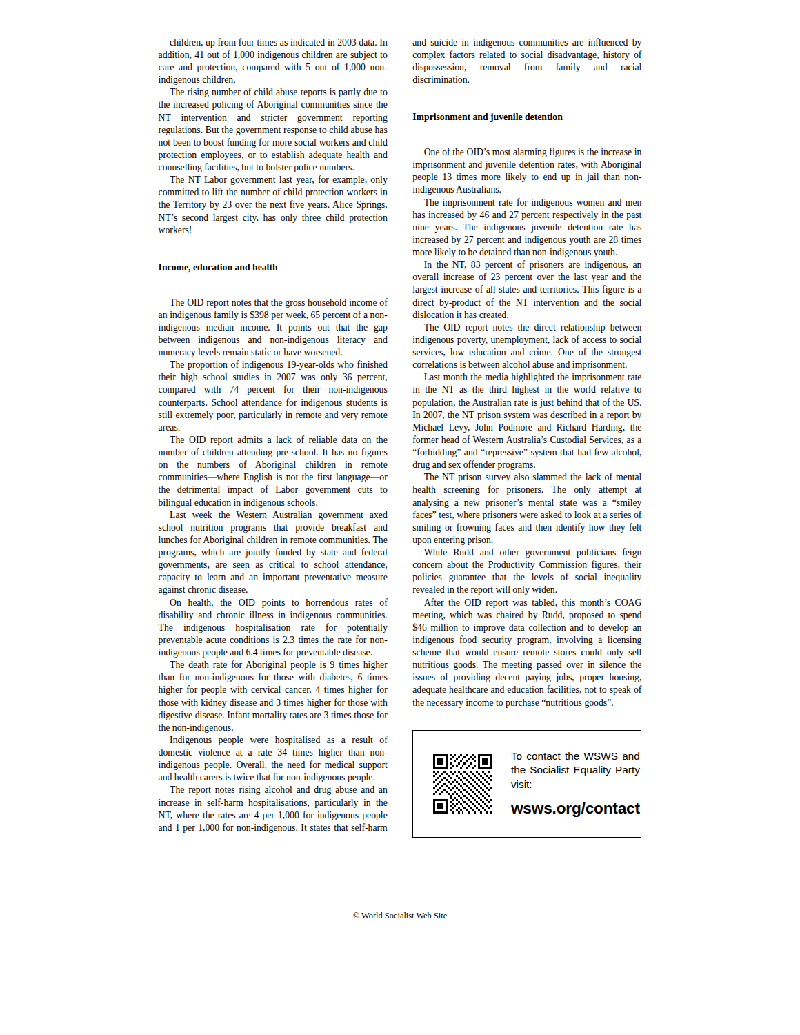children, up from four times as indicated in 2003 data. In addition, 41 out of 1,000 indigenous children are subject to care and protection, compared with 5 out of 1,000 non-indigenous children.
The rising number of child abuse reports is partly due to the increased policing of Aboriginal communities since the NT intervention and stricter government reporting regulations. But the government response to child abuse has not been to boost funding for more social workers and child protection employees, or to establish adequate health and counselling facilities, but to bolster police numbers.
The NT Labor government last year, for example, only committed to lift the number of child protection workers in the Territory by 23 over the next five years. Alice Springs, NT’s second largest city, has only three child protection workers!
Income, education and health
The OID report notes that the gross household income of an indigenous family is $398 per week, 65 percent of a non-indigenous median income. It points out that the gap between indigenous and non-indigenous literacy and numeracy levels remain static or have worsened.
The proportion of indigenous 19-year-olds who finished their high school studies in 2007 was only 36 percent, compared with 74 percent for their non-indigenous counterparts. School attendance for indigenous students is still extremely poor, particularly in remote and very remote areas.
The OID report admits a lack of reliable data on the number of children attending pre-school. It has no figures on the numbers of Aboriginal children in remote communities—where English is not the first language—or the detrimental impact of Labor government cuts to bilingual education in indigenous schools.
Last week the Western Australian government axed school nutrition programs that provide breakfast and lunches for Aboriginal children in remote communities. The programs, which are jointly funded by state and federal governments, are seen as critical to school attendance, capacity to learn and an important preventative measure against chronic disease.
On health, the OID points to horrendous rates of disability and chronic illness in indigenous communities. The indigenous hospitalisation rate for potentially preventable acute conditions is 2.3 times the rate for non-indigenous people and 6.4 times for preventable disease.
The death rate for Aboriginal people is 9 times higher than for non-indigenous for those with diabetes, 6 times higher for people with cervical cancer, 4 times higher for those with kidney disease and 3 times higher for those with digestive disease. Infant mortality rates are 3 times those for the non-indigenous.
Indigenous people were hospitalised as a result of domestic violence at a rate 34 times higher than non-indigenous people. Overall, the need for medical support and health carers is twice that for non-indigenous people.
The report notes rising alcohol and drug abuse and an increase in self-harm hospitalisations, particularly in the NT, where the rates are 4 per 1,000 for indigenous people and 1 per 1,000 for non-indigenous. It states that self-harm and suicide in indigenous communities are influenced by complex factors related to social disadvantage, history of dispossession, removal from family and racial discrimination.
Imprisonment and juvenile detention
One of the OID’s most alarming figures is the increase in imprisonment and juvenile detention rates, with Aboriginal people 13 times more likely to end up in jail than non-indigenous Australians.
The imprisonment rate for indigenous women and men has increased by 46 and 27 percent respectively in the past nine years. The indigenous juvenile detention rate has increased by 27 percent and indigenous youth are 28 times more likely to be detained than non-indigenous youth.
In the NT, 83 percent of prisoners are indigenous, an overall increase of 23 percent over the last year and the largest increase of all states and territories. This figure is a direct by-product of the NT intervention and the social dislocation it has created.
The OID report notes the direct relationship between indigenous poverty, unemployment, lack of access to social services, low education and crime. One of the strongest correlations is between alcohol abuse and imprisonment.
Last month the media highlighted the imprisonment rate in the NT as the third highest in the world relative to population, the Australian rate is just behind that of the US. In 2007, the NT prison system was described in a report by Michael Levy, John Podmore and Richard Harding, the former head of Western Australia’s Custodial Services, as a “forbidding” and “repressive” system that had few alcohol, drug and sex offender programs.
The NT prison survey also slammed the lack of mental health screening for prisoners. The only attempt at analysing a new prisoner’s mental state was a “smiley faces” test, where prisoners were asked to look at a series of smiling or frowning faces and then identify how they felt upon entering prison.
While Rudd and other government politicians feign concern about the Productivity Commission figures, their policies guarantee that the levels of social inequality revealed in the report will only widen.
After the OID report was tabled, this month’s COAG meeting, which was chaired by Rudd, proposed to spend $46 million to improve data collection and to develop an indigenous food security program, involving a licensing scheme that would ensure remote stores could only sell nutritious goods. The meeting passed over in silence the issues of providing decent paying jobs, proper housing, adequate healthcare and education facilities, not to speak of the necessary income to purchase “nutritious goods”.
To contact the WSWS and the Socialist Equality Party visit: wsws.org/contact
© World Socialist Web Site